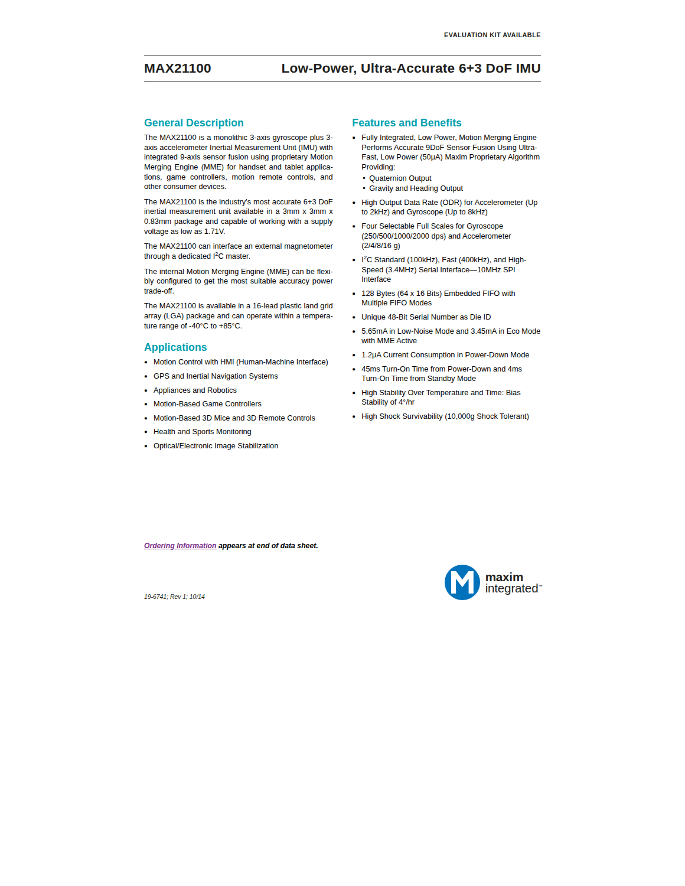EVALUATION KIT AVAILABLE
MAX21100
Low-Power, Ultra-Accurate 6+3 DoF IMU
General Description
The MAX21100 is a monolithic 3-axis gyroscope plus 3-axis accelerometer Inertial Measurement Unit (IMU) with integrated 9-axis sensor fusion using proprietary Motion Merging Engine (MME) for handset and tablet applications, game controllers, motion remote controls, and other consumer devices.
The MAX21100 is the industry’s most accurate 6+3 DoF inertial measurement unit available in a 3mm x 3mm x 0.83mm package and capable of working with a supply voltage as low as 1.71V.
The MAX21100 can interface an external magnetometer through a dedicated I2C master.
The internal Motion Merging Engine (MME) can be flexibly configured to get the most suitable accuracy power trade-off.
The MAX21100 is available in a 16-lead plastic land grid array (LGA) package and can operate within a temperature range of -40°C to +85°C.
Applications
Motion Control with HMI (Human-Machine Interface)
GPS and Inertial Navigation Systems
Appliances and Robotics
Motion-Based Game Controllers
Motion-Based 3D Mice and 3D Remote Controls
Health and Sports Monitoring
Optical/Electronic Image Stabilization
Features and Benefits
Fully Integrated, Low Power, Motion Merging Engine Performs Accurate 9DoF Sensor Fusion Using Ultra-Fast, Low Power (50µA) Maxim Proprietary Algorithm Providing:
Quaternion Output
Gravity and Heading Output
High Output Data Rate (ODR) for Accelerometer (Up to 2kHz) and Gyroscope (Up to 8kHz)
Four Selectable Full Scales for Gyroscope (250/500/1000/2000 dps) and Accelerometer (2/4/8/16 g)
I2C Standard (100kHz), Fast (400kHz), and High-Speed (3.4MHz) Serial Interface—10MHz SPI Interface
128 Bytes (64 x 16 Bits) Embedded FIFO with Multiple FIFO Modes
Unique 48-Bit Serial Number as Die ID
5.65mA in Low-Noise Mode and 3.45mA in Eco Mode with MME Active
1.2µA Current Consumption in Power-Down Mode
45ms Turn-On Time from Power-Down and 4ms Turn-On Time from Standby Mode
High Stability Over Temperature and Time: Bias Stability of 4°/hr
High Shock Survivability (10,000g Shock Tolerant)
Ordering Information appears at end of data sheet.
19-6741; Rev 1; 10/14
maxim
integrated™